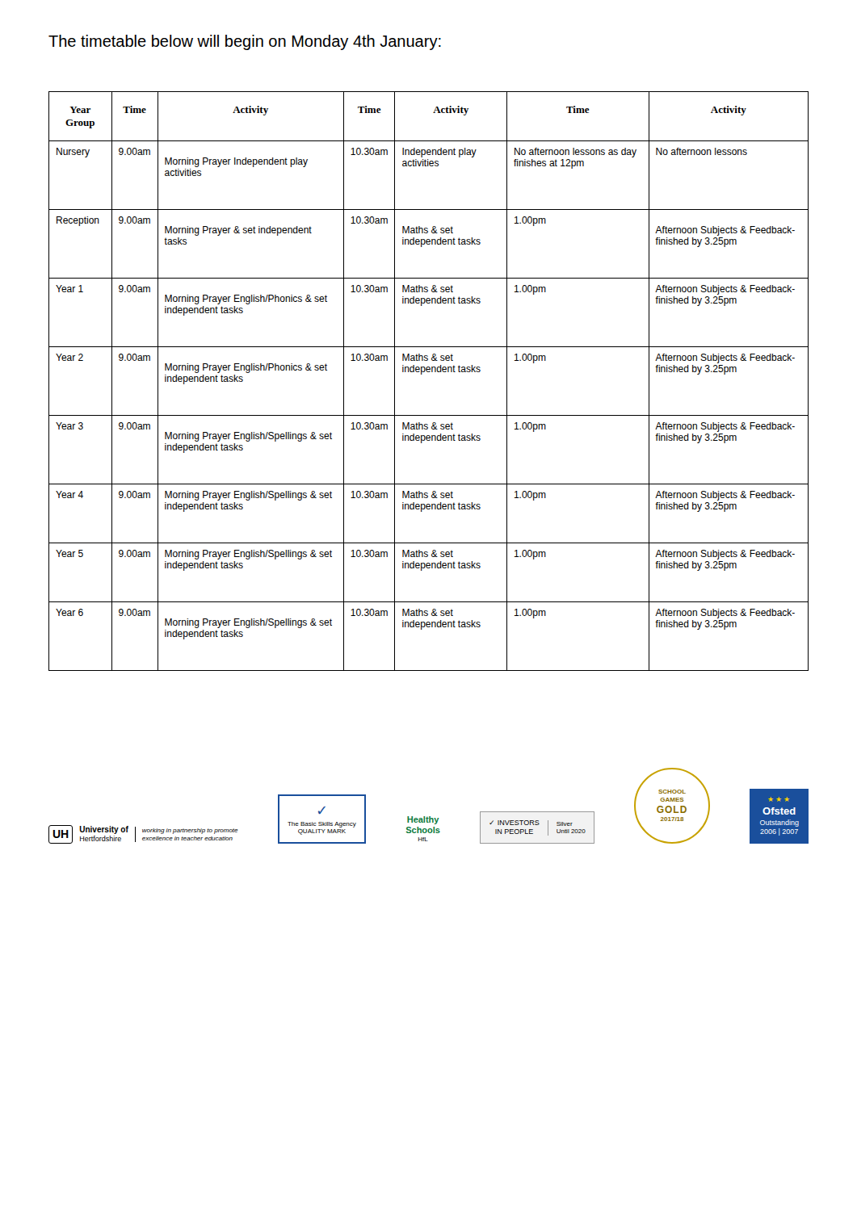The timetable below will begin on Monday 4th January:
| Year Group | Time | Activity | Time | Activity | Time | Activity |
| --- | --- | --- | --- | --- | --- | --- |
| Nursery | 9.00am | Morning Prayer Independent play activities | 10.30am | Independent play activities | No afternoon lessons as day finishes at 12pm | No afternoon lessons |
| Reception | 9.00am | Morning Prayer & set independent tasks | 10.30am | Maths & set independent tasks | 1.00pm | Afternoon Subjects & Feedback- finished by 3.25pm |
| Year 1 | 9.00am | Morning Prayer English/Phonics & set independent tasks | 10.30am | Maths & set independent tasks | 1.00pm | Afternoon Subjects & Feedback- finished by 3.25pm |
| Year 2 | 9.00am | Morning Prayer English/Phonics & set independent tasks | 10.30am | Maths & set independent tasks | 1.00pm | Afternoon Subjects & Feedback- finished by 3.25pm |
| Year 3 | 9.00am | Morning Prayer English/Spellings & set independent tasks | 10.30am | Maths & set independent tasks | 1.00pm | Afternoon Subjects & Feedback- finished by 3.25pm |
| Year 4 | 9.00am | Morning Prayer English/Spellings & set independent tasks | 10.30am | Maths & set independent tasks | 1.00pm | Afternoon Subjects & Feedback- finished by 3.25pm |
| Year 5 | 9.00am | Morning Prayer English/Spellings & set independent tasks | 10.30am | Maths & set independent tasks | 1.00pm | Afternoon Subjects & Feedback- finished by 3.25pm |
| Year 6 | 9.00am | Morning Prayer English/Spellings & set independent tasks | 10.30am | Maths & set independent tasks | 1.00pm | Afternoon Subjects & Feedback- finished by 3.25pm |
UH University of Hertfordshire working in partnership to promote
excellence in teacher education
✓ The Basic Skills Agency
QUALITY MARK
Healthy
Schools HfL
✓ INVESTORS
IN PEOPLE Silver
Until 2020
SCHOOL
GAMES GOLD 2017/18
★★★ Ofsted Outstanding
2006 | 2007